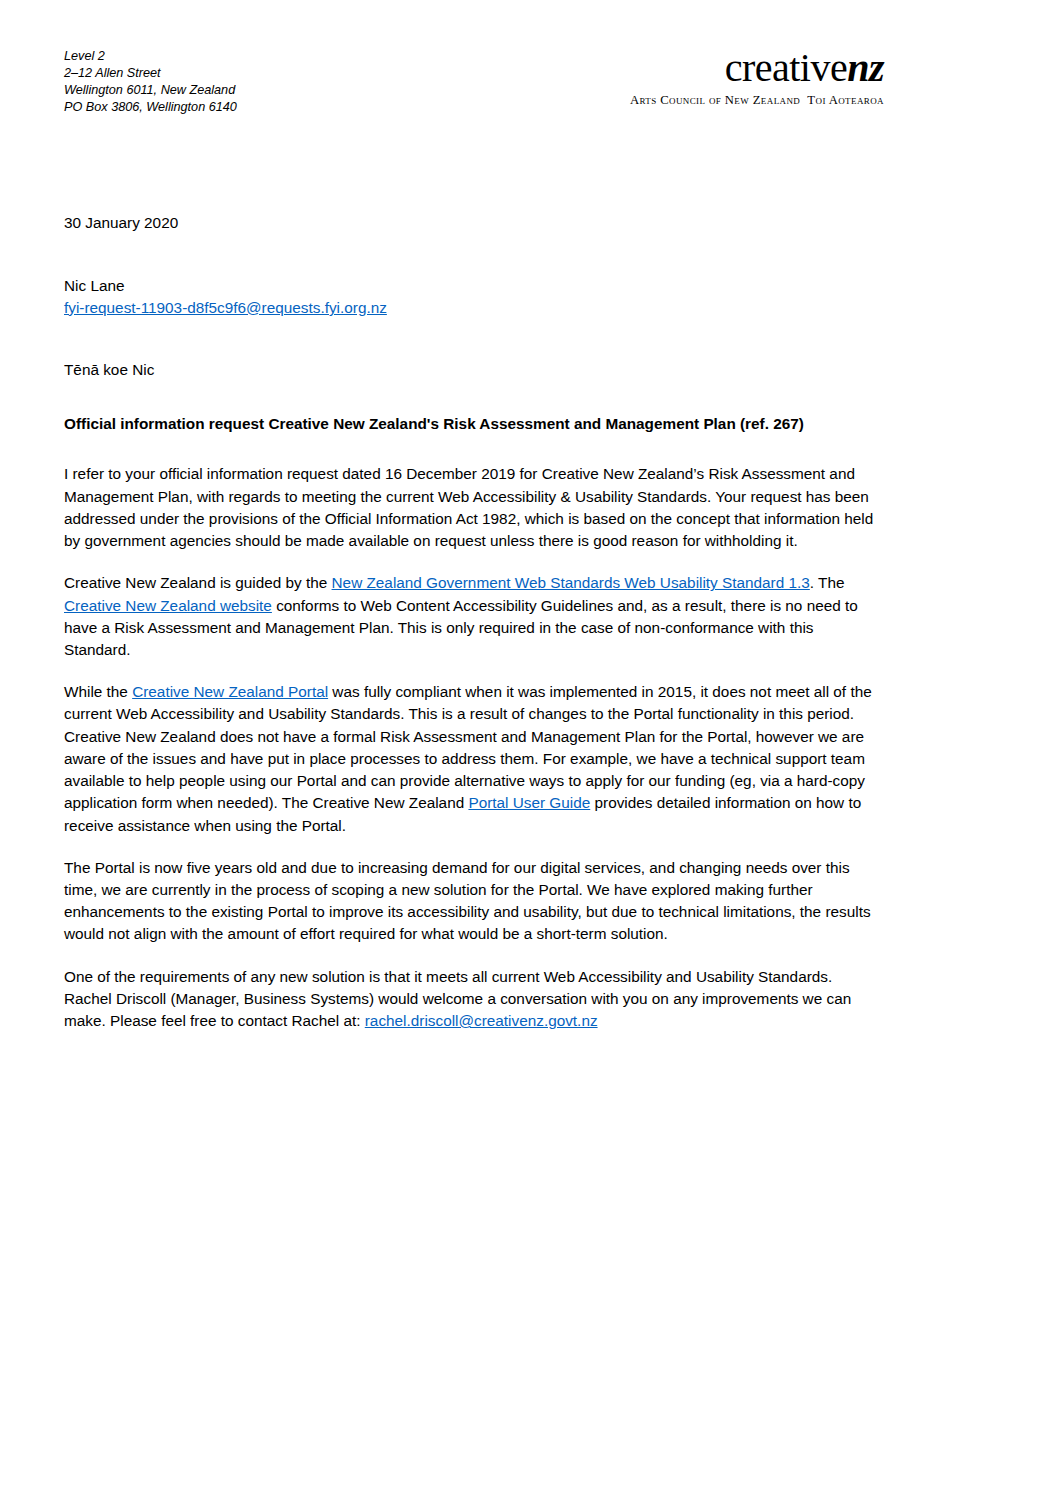Level 2
2–12 Allen Street
Wellington 6011, New Zealand
PO Box 3806, Wellington 6140
creative nz
Arts Council of New Zealand Toi Aotearoa
30 January 2020
Nic Lane
fyi-request-11903-d8f5c9f6@requests.fyi.org.nz
Tēnā koe Nic
Official information request Creative New Zealand's Risk Assessment and Management Plan (ref. 267)
I refer to your official information request dated 16 December 2019 for Creative New Zealand’s Risk Assessment and Management Plan, with regards to meeting the current Web Accessibility & Usability Standards. Your request has been addressed under the provisions of the Official Information Act 1982, which is based on the concept that information held by government agencies should be made available on request unless there is good reason for withholding it.
Creative New Zealand is guided by the New Zealand Government Web Standards Web Usability Standard 1.3. The Creative New Zealand website conforms to Web Content Accessibility Guidelines and, as a result, there is no need to have a Risk Assessment and Management Plan. This is only required in the case of non-conformance with this Standard.
While the Creative New Zealand Portal was fully compliant when it was implemented in 2015, it does not meet all of the current Web Accessibility and Usability Standards. This is a result of changes to the Portal functionality in this period. Creative New Zealand does not have a formal Risk Assessment and Management Plan for the Portal, however we are aware of the issues and have put in place processes to address them. For example, we have a technical support team available to help people using our Portal and can provide alternative ways to apply for our funding (eg, via a hard-copy application form when needed). The Creative New Zealand Portal User Guide provides detailed information on how to receive assistance when using the Portal.
The Portal is now five years old and due to increasing demand for our digital services, and changing needs over this time, we are currently in the process of scoping a new solution for the Portal. We have explored making further enhancements to the existing Portal to improve its accessibility and usability, but due to technical limitations, the results would not align with the amount of effort required for what would be a short-term solution.
One of the requirements of any new solution is that it meets all current Web Accessibility and Usability Standards. Rachel Driscoll (Manager, Business Systems) would welcome a conversation with you on any improvements we can make. Please feel free to contact Rachel at: rachel.driscoll@creativenz.govt.nz